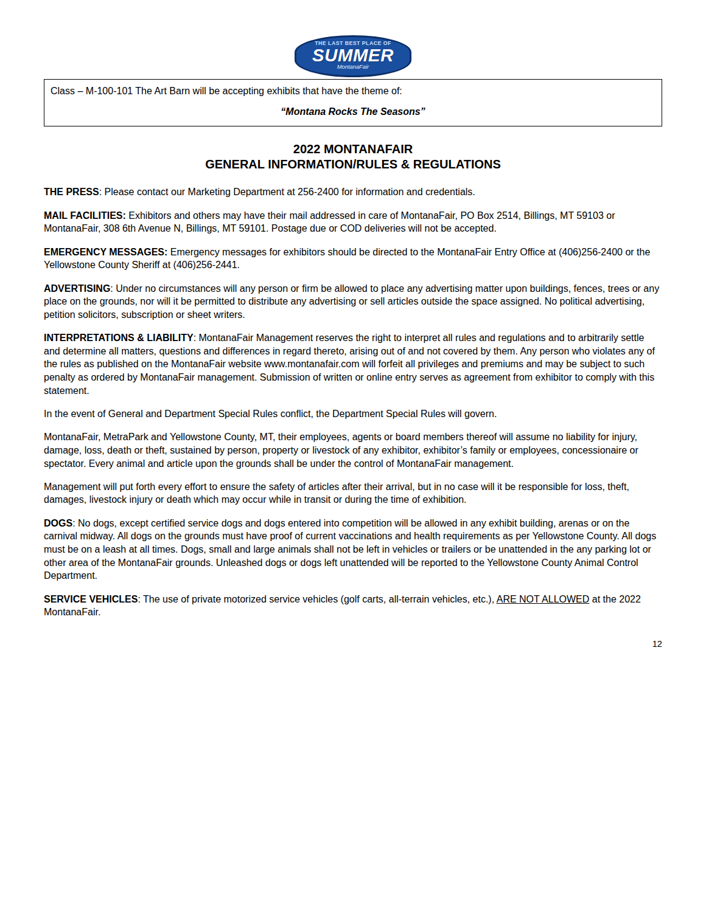THE LAST BEST PLACE OF
SUMMER
MontanaFair
Class – M-100-101 The Art Barn will be accepting exhibits that have the theme of:
“Montana Rocks The Seasons”
2022 MONTANAFAIR
GENERAL INFORMATION/RULES & REGULATIONS
THE PRESS: Please contact our Marketing Department at 256-2400 for information and credentials.
MAIL FACILITIES: Exhibitors and others may have their mail addressed in care of MontanaFair, PO Box 2514, Billings, MT 59103 or MontanaFair, 308 6th Avenue N, Billings, MT 59101. Postage due or COD deliveries will not be accepted.
EMERGENCY MESSAGES: Emergency messages for exhibitors should be directed to the MontanaFair Entry Office at (406)256-2400 or the Yellowstone County Sheriff at (406)256-2441.
ADVERTISING: Under no circumstances will any person or firm be allowed to place any advertising matter upon buildings, fences, trees or any place on the grounds, nor will it be permitted to distribute any advertising or sell articles outside the space assigned. No political advertising, petition solicitors, subscription or sheet writers.
INTERPRETATIONS & LIABILITY: MontanaFair Management reserves the right to interpret all rules and regulations and to arbitrarily settle and determine all matters, questions and differences in regard thereto, arising out of and not covered by them. Any person who violates any of the rules as published on the MontanaFair website www.montanafair.com will forfeit all privileges and premiums and may be subject to such penalty as ordered by MontanaFair management. Submission of written or online entry serves as agreement from exhibitor to comply with this statement.
In the event of General and Department Special Rules conflict, the Department Special Rules will govern.
MontanaFair, MetraPark and Yellowstone County, MT, their employees, agents or board members thereof will assume no liability for injury, damage, loss, death or theft, sustained by person, property or livestock of any exhibitor, exhibitor’s family or employees, concessionaire or spectator. Every animal and article upon the grounds shall be under the control of MontanaFair management.
Management will put forth every effort to ensure the safety of articles after their arrival, but in no case will it be responsible for loss, theft, damages, livestock injury or death which may occur while in transit or during the time of exhibition.
DOGS: No dogs, except certified service dogs and dogs entered into competition will be allowed in any exhibit building, arenas or on the carnival midway. All dogs on the grounds must have proof of current vaccinations and health requirements as per Yellowstone County. All dogs must be on a leash at all times. Dogs, small and large animals shall not be left in vehicles or trailers or be unattended in the any parking lot or other area of the MontanaFair grounds. Unleashed dogs or dogs left unattended will be reported to the Yellowstone County Animal Control Department.
SERVICE VEHICLES: The use of private motorized service vehicles (golf carts, all-terrain vehicles, etc.), ARE NOT ALLOWED at the 2022 MontanaFair.
12